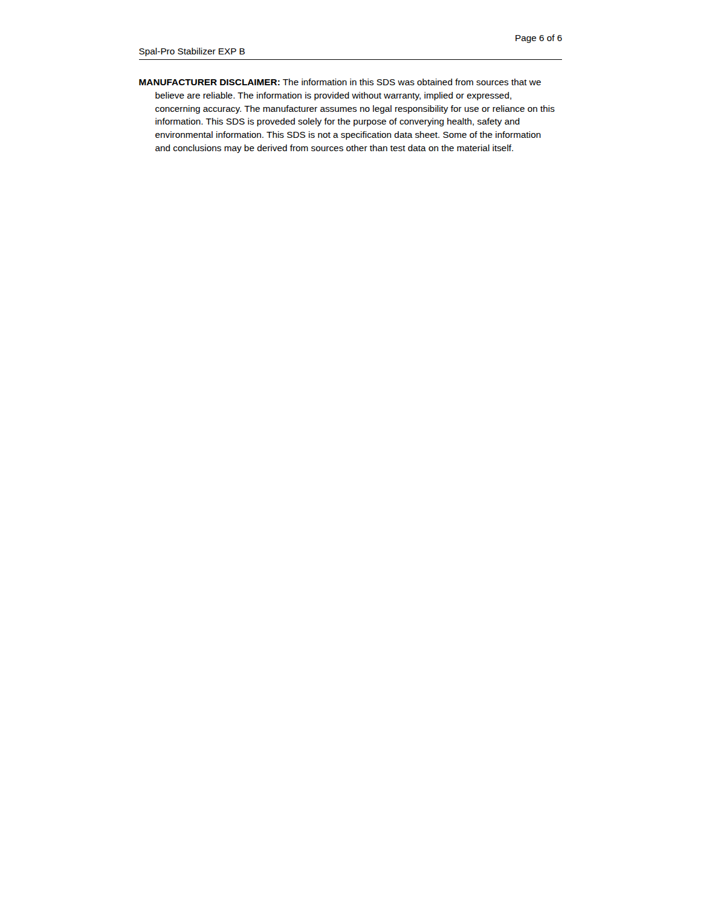Page 6 of 6
Spal-Pro Stabilizer EXP B
MANUFACTURER DISCLAIMER: The information in this SDS was obtained from sources that we believe are reliable. The information is provided without warranty, implied or expressed, concerning accuracy. The manufacturer assumes no legal responsibility for use or reliance on this information. This SDS is proveded solely for the purpose of converying health, safety and environmental information. This SDS is not a specification data sheet. Some of the information and conclusions may be derived from sources other than test data on the material itself.